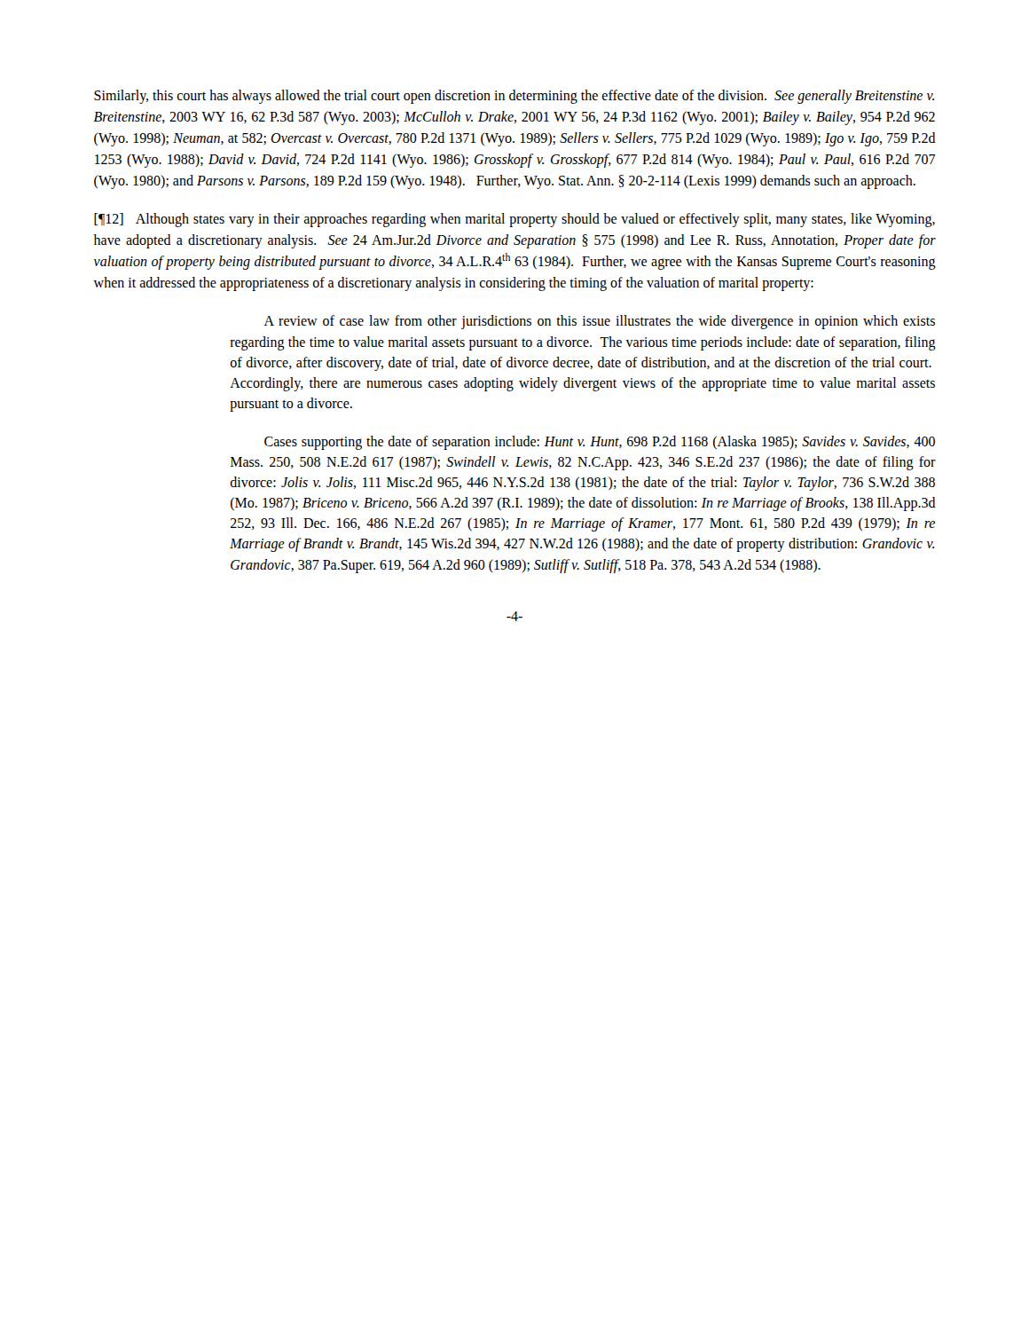Similarly, this court has always allowed the trial court open discretion in determining the effective date of the division. See generally Breitenstine v. Breitenstine, 2003 WY 16, 62 P.3d 587 (Wyo. 2003); McCulloh v. Drake, 2001 WY 56, 24 P.3d 1162 (Wyo. 2001); Bailey v. Bailey, 954 P.2d 962 (Wyo. 1998); Neuman, at 582; Overcast v. Overcast, 780 P.2d 1371 (Wyo. 1989); Sellers v. Sellers, 775 P.2d 1029 (Wyo. 1989); Igo v. Igo, 759 P.2d 1253 (Wyo. 1988); David v. David, 724 P.2d 1141 (Wyo. 1986); Grosskopf v. Grosskopf, 677 P.2d 814 (Wyo. 1984); Paul v. Paul, 616 P.2d 707 (Wyo. 1980); and Parsons v. Parsons, 189 P.2d 159 (Wyo. 1948). Further, Wyo. Stat. Ann. § 20-2-114 (Lexis 1999) demands such an approach.
[¶12] Although states vary in their approaches regarding when marital property should be valued or effectively split, many states, like Wyoming, have adopted a discretionary analysis. See 24 Am.Jur.2d Divorce and Separation § 575 (1998) and Lee R. Russ, Annotation, Proper date for valuation of property being distributed pursuant to divorce, 34 A.L.R.4th 63 (1984). Further, we agree with the Kansas Supreme Court's reasoning when it addressed the appropriateness of a discretionary analysis in considering the timing of the valuation of marital property:
A review of case law from other jurisdictions on this issue illustrates the wide divergence in opinion which exists regarding the time to value marital assets pursuant to a divorce. The various time periods include: date of separation, filing of divorce, after discovery, date of trial, date of divorce decree, date of distribution, and at the discretion of the trial court. Accordingly, there are numerous cases adopting widely divergent views of the appropriate time to value marital assets pursuant to a divorce.
Cases supporting the date of separation include: Hunt v. Hunt, 698 P.2d 1168 (Alaska 1985); Savides v. Savides, 400 Mass. 250, 508 N.E.2d 617 (1987); Swindell v. Lewis, 82 N.C.App. 423, 346 S.E.2d 237 (1986); the date of filing for divorce: Jolis v. Jolis, 111 Misc.2d 965, 446 N.Y.S.2d 138 (1981); the date of the trial: Taylor v. Taylor, 736 S.W.2d 388 (Mo. 1987); Briceno v. Briceno, 566 A.2d 397 (R.I. 1989); the date of dissolution: In re Marriage of Brooks, 138 Ill.App.3d 252, 93 Ill. Dec. 166, 486 N.E.2d 267 (1985); In re Marriage of Kramer, 177 Mont. 61, 580 P.2d 439 (1979); In re Marriage of Brandt v. Brandt, 145 Wis.2d 394, 427 N.W.2d 126 (1988); and the date of property distribution: Grandovic v. Grandovic, 387 Pa.Super. 619, 564 A.2d 960 (1989); Sutliff v. Sutliff, 518 Pa. 378, 543 A.2d 534 (1988).
-4-